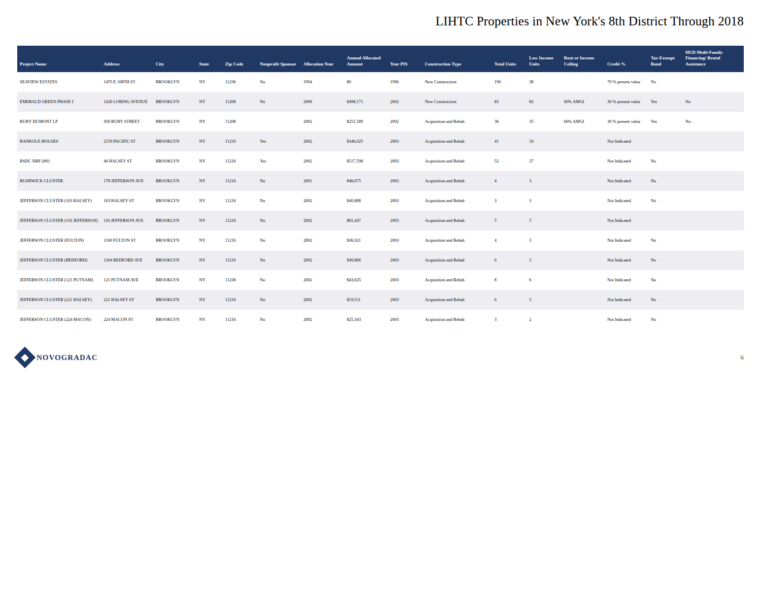LIHTC Properties in New York's 8th District Through 2018
| Project Name | Address | City | State | Zip Code | Nonprofit Sponsor | Allocation Year | Annual Allocated Amount | Year PIS | Construction Type | Total Units | Low Income Units | Rent or Income Ceiling | Credit % | Tax-Exempt Bond | HUD Multi-Family Financing/ Rental Assistance |
| --- | --- | --- | --- | --- | --- | --- | --- | --- | --- | --- | --- | --- | --- | --- | --- |
| SEAVIEW ESTATES | 1455 E 108TH ST | BROOKLYN | NY | 11236 | No | 1994 | $0 | 1996 | New Construction | 190 | 38 | | 70 % present value | No | |
| EMERALD GREEN PHASE I | 1426 LORING AVENUE | BROOKLYN | NY | 11208 | No | 2000 | $498,171 | 2002 | New Construction | 83 | 82 | 60% AMGI | 30 % present value | Yes | No |
| RUBY DUMONT LP | 458 RUBY STREET | BROOKLYN | NY | 11208 | | 2002 | $251,589 | 2002 | Acquisition and Rehab | 36 | 35 | 60% AMGI | 30 % present value | Yes | No |
| BANKOLE HOUSES | 2159 PACIFIC ST | BROOKLYN | NY | 11233 | Yes | 2002 | $346,025 | 2003 | Acquisition and Rehab | 41 | 33 | | Not Indicated | | |
| BSDC NRP 2001 | 46 HALSEY ST | BROOKLYN | NY | 11216 | Yes | 2002 | $517,598 | 2003 | Acquisition and Rehab | 52 | 37 | | Not Indicated | No | |
| BUSHWICK CLUSTER | 178 JEFFERSON AVE | BROOKLYN | NY | 11216 | No | 2001 | $48,675 | 2003 | Acquisition and Rehab | 4 | 3 | | Not Indicated | No | |
| JEFFERSON CLUSTER (103 HALSEY) | 103 HALSEY ST | BROOKLYN | NY | 11216 | No | 2002 | $40,888 | 2003 | Acquisition and Rehab | 3 | 3 | | Not Indicated | No | |
| JEFFERSON CLUSTER (116 JEFFERSON) | 116 JEFFERSON AVE | BROOKLYN | NY | 11216 | No | 2002 | $65,447 | 2003 | Acquisition and Rehab | 5 | 5 | | Not Indicated | | |
| JEFFERSON CLUSTER (FULTON) | 1160 FULTON ST | BROOKLYN | NY | 11216 | No | 2002 | $36,921 | 2003 | Acquisition and Rehab | 4 | 3 | | Not Indicated | No | |
| JEFFERSON CLUSTER (BEDFORD) | 1204 BEDFORD AVE | BROOKLYN | NY | 11216 | No | 2002 | $49,866 | 2003 | Acquisition and Rehab | 6 | 5 | | Not Indicated | No | |
| JEFFERSON CLUSTER (121 PUTNAM) | 121 PUTNAM AVE | BROOKLYN | NY | 11238 | No | 2002 | $43,635 | 2003 | Acquisition and Rehab | 8 | 6 | | Not Indicated | No | |
| JEFFERSON CLUSTER (221 HALSEY) | 221 HALSEY ST | BROOKLYN | NY | 11216 | No | 2002 | $19,511 | 2003 | Acquisition and Rehab | 6 | 5 | | Not Indicated | No | |
| JEFFERSON CLUSTER (224 MACON) | 224 MACON ST | BROOKLYN | NY | 11216 | No | 2002 | $25,343 | 2003 | Acquisition and Rehab | 3 | 2 | | Not Indicated | No | |
NOVOGRADAC
6